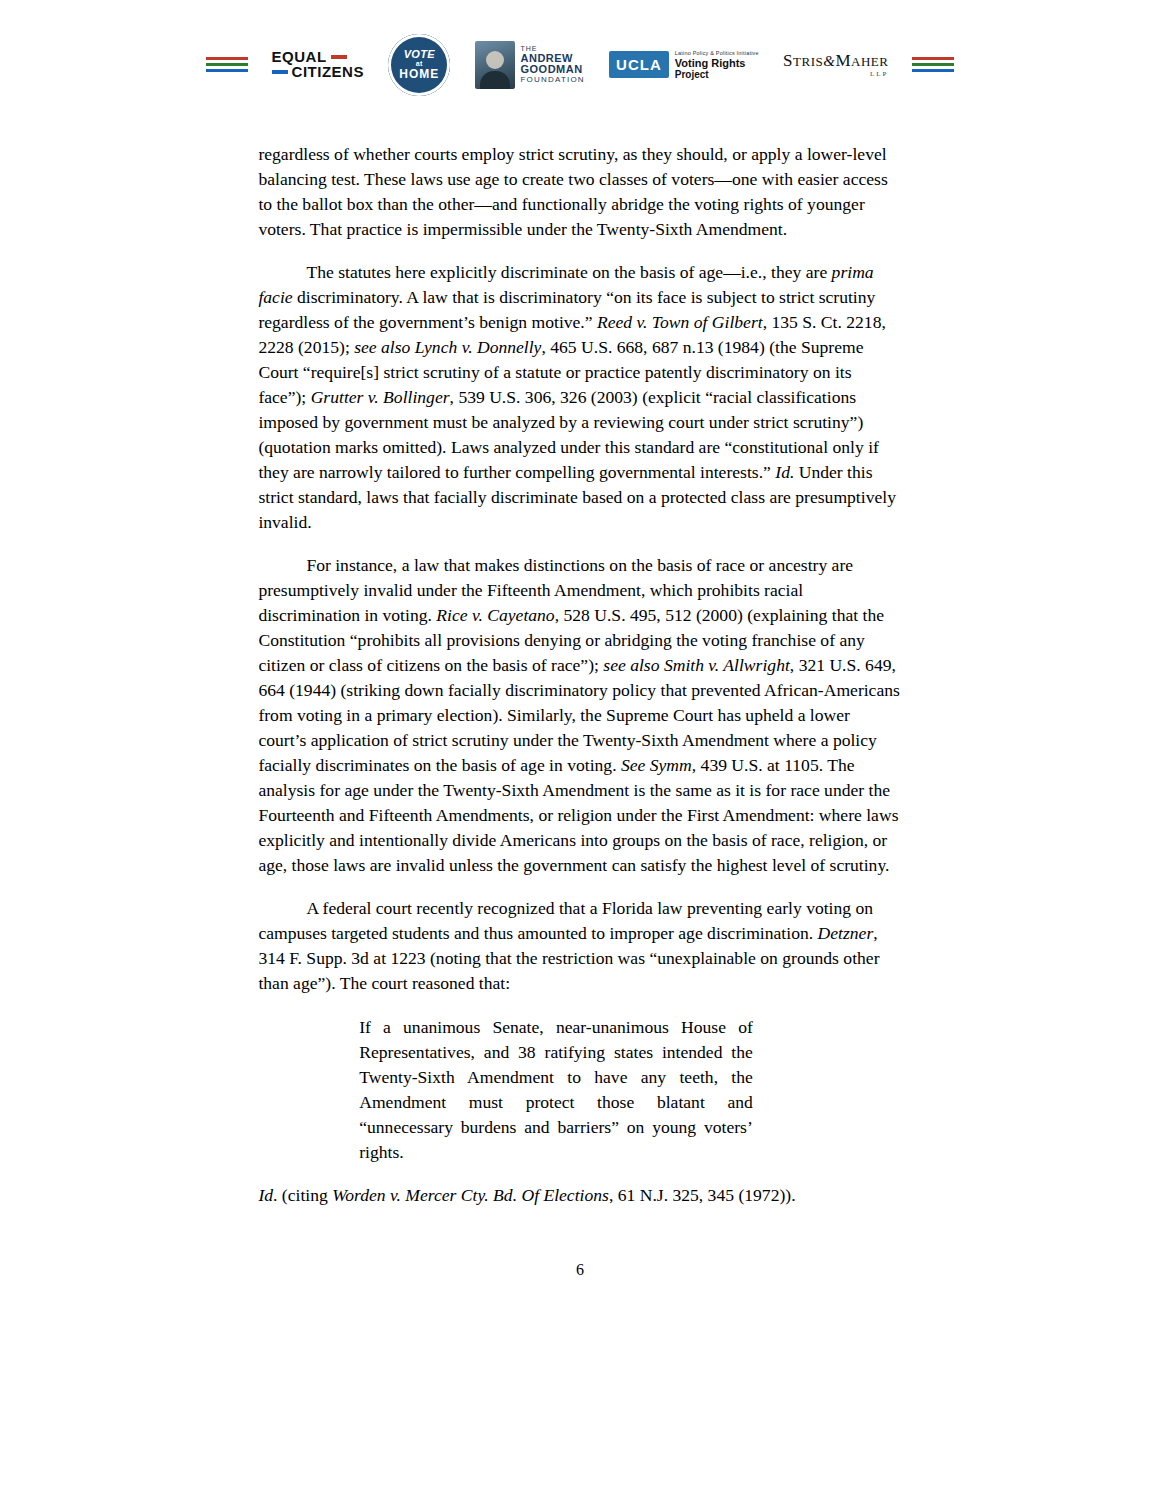EQUAL
CITIZENS
VOTE at HOME
THE
ANDREW
GOODMAN
FOUNDATION
UCLA
Latino Policy & Politics Initiative Voting Rights Project
STRIS&MAHER
LLP
regardless of whether courts employ strict scrutiny, as they should, or apply a lower-level balancing test. These laws use age to create two classes of voters—one with easier access to the ballot box than the other—and functionally abridge the voting rights of younger voters. That practice is impermissible under the Twenty-Sixth Amendment.
The statutes here explicitly discriminate on the basis of age—i.e., they are prima facie discriminatory. A law that is discriminatory “on its face is subject to strict scrutiny regardless of the government’s benign motive.” Reed v. Town of Gilbert, 135 S. Ct. 2218, 2228 (2015); see also Lynch v. Donnelly, 465 U.S. 668, 687 n.13 (1984) (the Supreme Court “require[s] strict scrutiny of a statute or practice patently discriminatory on its face”); Grutter v. Bollinger, 539 U.S. 306, 326 (2003) (explicit “racial classifications imposed by government must be analyzed by a reviewing court under strict scrutiny”) (quotation marks omitted). Laws analyzed under this standard are “constitutional only if they are narrowly tailored to further compelling governmental interests.” Id. Under this strict standard, laws that facially discriminate based on a protected class are presumptively invalid.
For instance, a law that makes distinctions on the basis of race or ancestry are presumptively invalid under the Fifteenth Amendment, which prohibits racial discrimination in voting. Rice v. Cayetano, 528 U.S. 495, 512 (2000) (explaining that the Constitution “prohibits all provisions denying or abridging the voting franchise of any citizen or class of citizens on the basis of race”); see also Smith v. Allwright, 321 U.S. 649, 664 (1944) (striking down facially discriminatory policy that prevented African-Americans from voting in a primary election). Similarly, the Supreme Court has upheld a lower court’s application of strict scrutiny under the Twenty-Sixth Amendment where a policy facially discriminates on the basis of age in voting. See Symm, 439 U.S. at 1105. The analysis for age under the Twenty-Sixth Amendment is the same as it is for race under the Fourteenth and Fifteenth Amendments, or religion under the First Amendment: where laws explicitly and intentionally divide Americans into groups on the basis of race, religion, or age, those laws are invalid unless the government can satisfy the highest level of scrutiny.
A federal court recently recognized that a Florida law preventing early voting on campuses targeted students and thus amounted to improper age discrimination. Detzner, 314 F. Supp. 3d at 1223 (noting that the restriction was “unexplainable on grounds other than age”). The court reasoned that:
If a unanimous Senate, near-unanimous House of Representatives, and 38 ratifying states intended the Twenty-Sixth Amendment to have any teeth, the Amendment must protect those blatant and “unnecessary burdens and barriers” on young voters’ rights.
Id. (citing Worden v. Mercer Cty. Bd. Of Elections, 61 N.J. 325, 345 (1972)).
6